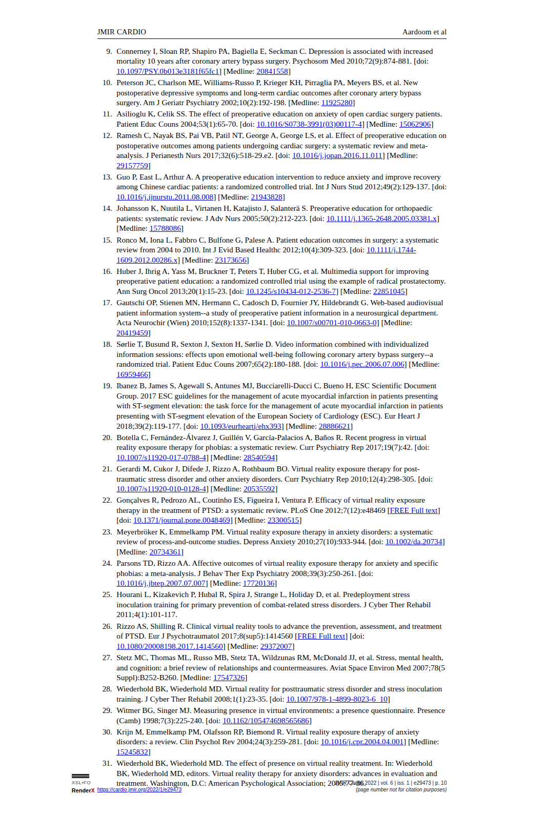JMIR CARDIO Aardoom et al
9. Connerney I, Sloan RP, Shapiro PA, Bagiella E, Seckman C. Depression is associated with increased mortality 10 years after coronary artery bypass surgery. Psychosom Med 2010;72(9):874-881. [doi: 10.1097/PSY.0b013e3181f65fc1] [Medline: 20841558]
10. Peterson JC, Charlson ME, Williams-Russo P, Krieger KH, Pirraglia PA, Meyers BS, et al. New postoperative depressive symptoms and long-term cardiac outcomes after coronary artery bypass surgery. Am J Geriatr Psychiatry 2002;10(2):192-198. [Medline: 11925280]
11. Asilioglu K, Celik SS. The effect of preoperative education on anxiety of open cardiac surgery patients. Patient Educ Couns 2004;53(1):65-70. [doi: 10.1016/S0738-3991(03)00117-4] [Medline: 15062906]
12. Ramesh C, Nayak BS, Pai VB, Patil NT, George A, George LS, et al. Effect of preoperative education on postoperative outcomes among patients undergoing cardiac surgery: a systematic review and meta-analysis. J Perianesth Nurs 2017;32(6):518-29.e2. [doi: 10.1016/j.jopan.2016.11.011] [Medline: 29157759]
13. Guo P, East L, Arthur A. A preoperative education intervention to reduce anxiety and improve recovery among Chinese cardiac patients: a randomized controlled trial. Int J Nurs Stud 2012;49(2):129-137. [doi: 10.1016/j.ijnurstu.2011.08.008] [Medline: 21943828]
14. Johansson K, Nuutila L, Virtanen H, Katajisto J, Salanterä S. Preoperative education for orthopaedic patients: systematic review. J Adv Nurs 2005;50(2):212-223. [doi: 10.1111/j.1365-2648.2005.03381.x] [Medline: 15788086]
15. Ronco M, Iona L, Fabbro C, Bulfone G, Palese A. Patient education outcomes in surgery: a systematic review from 2004 to 2010. Int J Evid Based Healthc 2012;10(4):309-323. [doi: 10.1111/j.1744-1609.2012.00286.x] [Medline: 23173656]
16. Huber J, Ihrig A, Yass M, Bruckner T, Peters T, Huber CG, et al. Multimedia support for improving preoperative patient education: a randomized controlled trial using the example of radical prostatectomy. Ann Surg Oncol 2013;20(1):15-23. [doi: 10.1245/s10434-012-2536-7] [Medline: 22851045]
17. Gautschi OP, Stienen MN, Hermann C, Cadosch D, Fournier JY, Hildebrandt G. Web-based audiovisual patient information system--a study of preoperative patient information in a neurosurgical department. Acta Neurochir (Wien) 2010;152(8):1337-1341. [doi: 10.1007/s00701-010-0663-0] [Medline: 20419459]
18. Sørlie T, Busund R, Sexton J, Sexton H, Sørlie D. Video information combined with individualized information sessions: effects upon emotional well-being following coronary artery bypass surgery--a randomized trial. Patient Educ Couns 2007;65(2):180-188. [doi: 10.1016/j.pec.2006.07.006] [Medline: 16959466]
19. Ibanez B, James S, Agewall S, Antunes MJ, Bucciarelli-Ducci C, Bueno H, ESC Scientific Document Group. 2017 ESC guidelines for the management of acute myocardial infarction in patients presenting with ST-segment elevation: the task force for the management of acute myocardial infarction in patients presenting with ST-segment elevation of the European Society of Cardiology (ESC). Eur Heart J 2018;39(2):119-177. [doi: 10.1093/eurheartj/ehx393] [Medline: 28886621]
20. Botella C, Fernández-Álvarez J, Guillén V, García-Palacios A, Baños R. Recent progress in virtual reality exposure therapy for phobias: a systematic review. Curr Psychiatry Rep 2017;19(7):42. [doi: 10.1007/s11920-017-0788-4] [Medline: 28540594]
21. Gerardi M, Cukor J, Difede J, Rizzo A, Rothbaum BO. Virtual reality exposure therapy for post-traumatic stress disorder and other anxiety disorders. Curr Psychiatry Rep 2010;12(4):298-305. [doi: 10.1007/s11920-010-0128-4] [Medline: 20535592]
22. Gonçalves R, Pedrozo AL, Coutinho ES, Figueira I, Ventura P. Efficacy of virtual reality exposure therapy in the treatment of PTSD: a systematic review. PLoS One 2012;7(12):e48469 [FREE Full text] [doi: 10.1371/journal.pone.0048469] [Medline: 23300515]
23. Meyerbröker K, Emmelkamp PM. Virtual reality exposure therapy in anxiety disorders: a systematic review of process-and-outcome studies. Depress Anxiety 2010;27(10):933-944. [doi: 10.1002/da.20734] [Medline: 20734361]
24. Parsons TD, Rizzo AA. Affective outcomes of virtual reality exposure therapy for anxiety and specific phobias: a meta-analysis. J Behav Ther Exp Psychiatry 2008;39(3):250-261. [doi: 10.1016/j.jbtep.2007.07.007] [Medline: 17720136]
25. Hourani L, Kizakevich P, Hubal R, Spira J, Strange L, Holiday D, et al. Predeployment stress inoculation training for primary prevention of combat-related stress disorders. J Cyber Ther Rehabil 2011;4(1):101-117.
26. Rizzo AS, Shilling R. Clinical virtual reality tools to advance the prevention, assessment, and treatment of PTSD. Eur J Psychotraumatol 2017;8(sup5):1414560 [FREE Full text] [doi: 10.1080/20008198.2017.1414560] [Medline: 29372007]
27. Stetz MC, Thomas ML, Russo MB, Stetz TA, Wildzunas RM, McDonald JJ, et al. Stress, mental health, and cognition: a brief review of relationships and countermeasures. Aviat Space Environ Med 2007;78(5 Suppl):B252-B260. [Medline: 17547326]
28. Wiederhold BK, Wiederhold MD. Virtual reality for posttraumatic stress disorder and stress inoculation training. J Cyber Ther Rehabil 2008;1(1):23-35. [doi: 10.1007/978-1-4899-8023-6_10]
29. Witmer BG, Singer MJ. Measuring presence in virtual environments: a presence questionnaire. Presence (Camb) 1998;7(3):225-240. [doi: 10.1162/105474698565686]
30. Krijn M, Emmelkamp PM, Olafsson RP, Biemond R. Virtual reality exposure therapy of anxiety disorders: a review. Clin Psychol Rev 2004;24(3):259-281. [doi: 10.1016/j.cpr.2004.04.001] [Medline: 15245832]
31. Wiederhold BK, Wiederhold MD. The effect of presence on virtual reality treatment. In: Wiederhold BK, Wiederhold MD, editors. Virtual reality therapy for anxiety disorders: advances in evaluation and treatment. Washington, D.C: American Psychological Association; 2005:77-86.
XSL•FO
RenderX
https://cardio.jmir.org/2022/1/e29473
JMIR Cardio 2022 | vol. 6 | iss. 1 | e29473 | p. 10
(page number not for citation purposes)